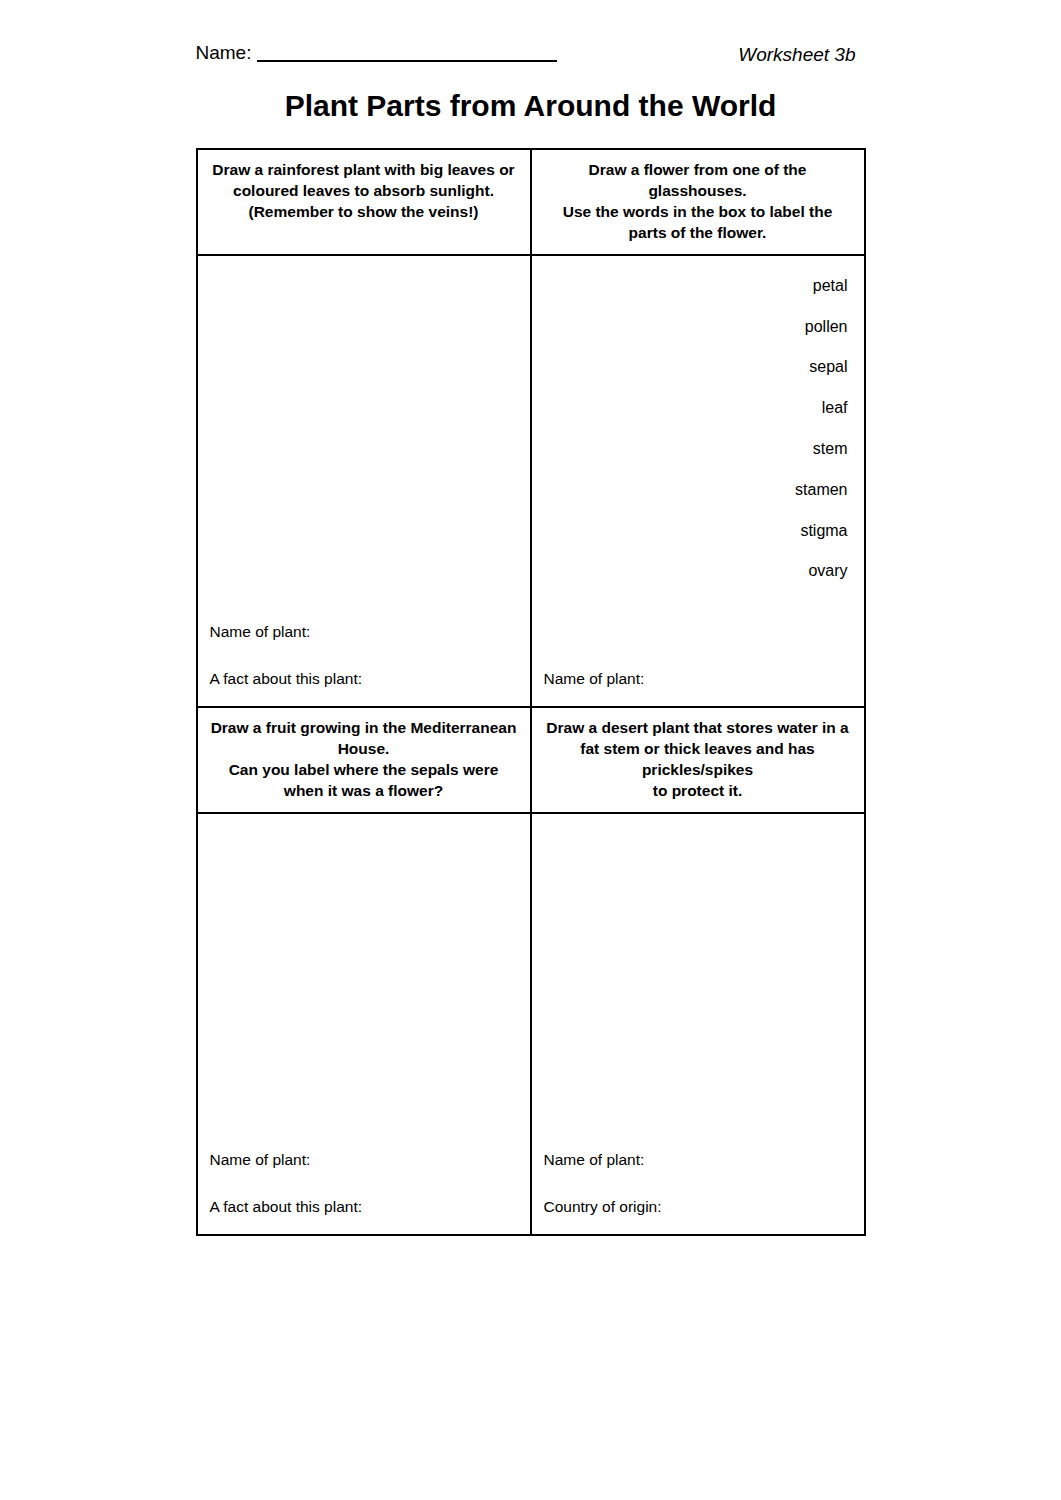Name:
Worksheet 3b
Plant Parts from Around the World
| Draw a rainforest plant with big leaves or coloured leaves to absorb sunlight. (Remember to show the veins!) | Draw a flower from one of the glasshouses. Use the words in the box to label the parts of the flower. |
| Name of plant: A fact about this plant: | petal pollen sepal leaf stem stamen stigma ovary Name of plant: |
| Draw a fruit growing in the Mediterranean House. Can you label where the sepals were when it was a flower? | Draw a desert plant that stores water in a fat stem or thick leaves and has prickles/spikes to protect it. |
| Name of plant: A fact about this plant: | Name of plant: Country of origin: |